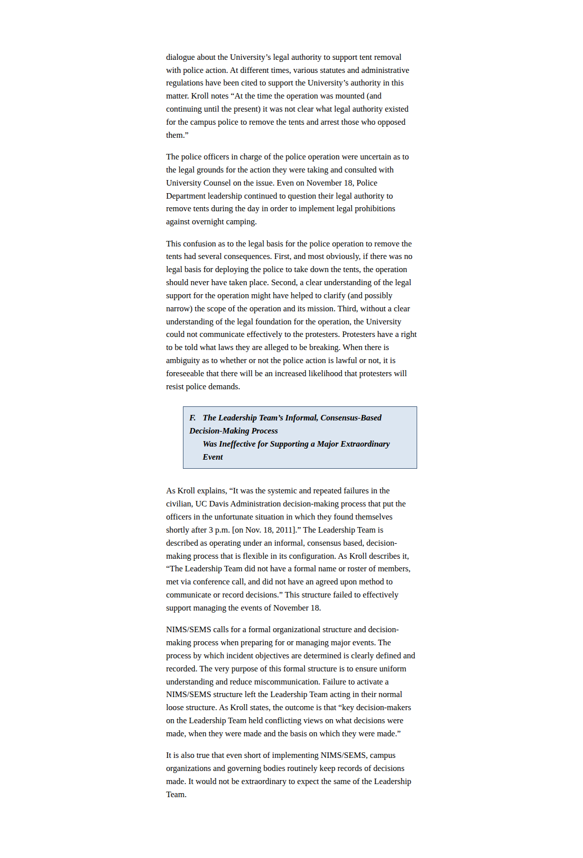dialogue about the University’s legal authority to support tent removal with police action. At different times, various statutes and administrative regulations have been cited to support the University’s authority in this matter. Kroll notes “At the time the operation was mounted (and continuing until the present) it was not clear what legal authority existed for the campus police to remove the tents and arrest those who opposed them.”
The police officers in charge of the police operation were uncertain as to the legal grounds for the action they were taking and consulted with University Counsel on the issue. Even on November 18, Police Department leadership continued to question their legal authority to remove tents during the day in order to implement legal prohibitions against overnight camping.
This confusion as to the legal basis for the police operation to remove the tents had several consequences. First, and most obviously, if there was no legal basis for deploying the police to take down the tents, the operation should never have taken place. Second, a clear understanding of the legal support for the operation might have helped to clarify (and possibly narrow) the scope of the operation and its mission. Third, without a clear understanding of the legal foundation for the operation, the University could not communicate effectively to the protesters. Protesters have a right to be told what laws they are alleged to be breaking. When there is ambiguity as to whether or not the police action is lawful or not, it is foreseeable that there will be an increased likelihood that protesters will resist police demands.
F. The Leadership Team’s Informal, Consensus-Based Decision-Making Process Was Ineffective for Supporting a Major Extraordinary Event
As Kroll explains, “It was the systemic and repeated failures in the civilian, UC Davis Administration decision-making process that put the officers in the unfortunate situation in which they found themselves shortly after 3 p.m. [on Nov. 18, 2011].” The Leadership Team is described as operating under an informal, consensus based, decision-making process that is flexible in its configuration. As Kroll describes it, “The Leadership Team did not have a formal name or roster of members, met via conference call, and did not have an agreed upon method to communicate or record decisions.” This structure failed to effectively support managing the events of November 18.
NIMS/SEMS calls for a formal organizational structure and decision-making process when preparing for or managing major events. The process by which incident objectives are determined is clearly defined and recorded. The very purpose of this formal structure is to ensure uniform understanding and reduce miscommunication. Failure to activate a NIMS/SEMS structure left the Leadership Team acting in their normal loose structure. As Kroll states, the outcome is that “key decision-makers on the Leadership Team held conflicting views on what decisions were made, when they were made and the basis on which they were made.”
It is also true that even short of implementing NIMS/SEMS, campus organizations and governing bodies routinely keep records of decisions made. It would not be extraordinary to expect the same of the Leadership Team.